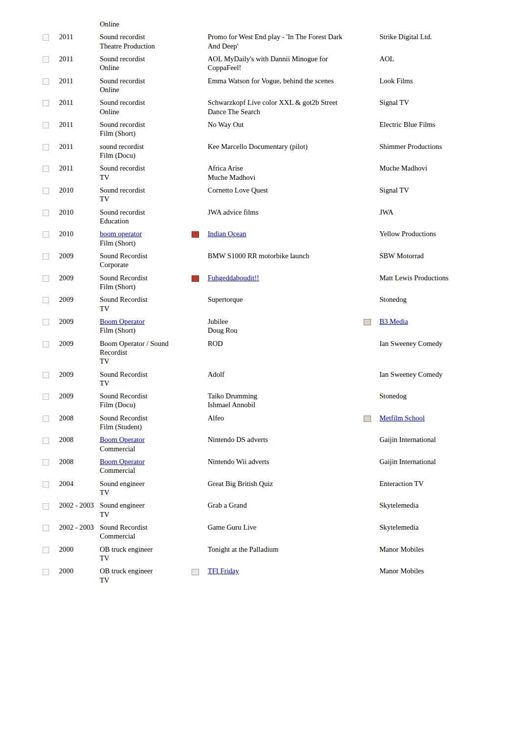| | | Online | | | | |
| | 2011 | Sound recordist Theatre Production | | Promo for West End play - 'In The Forest Dark And Deep' | | Strike Digital Ltd. |
| | 2011 | Sound recordist Online | | AOL MyDaily's with Dannii Minogue for CoppaFeel! | | AOL |
| | 2011 | Sound recordist Online | | Emma Watson for Vogue, behind the scenes | | Look Films |
| | 2011 | Sound recordist Online | | Schwarzkopf Live color XXL & got2b Street Dance The Search | | Signal TV |
| | 2011 | Sound recordist Film (Short) | | No Way Out | | Electric Blue Films |
| | 2011 | sound recordist Film (Docu) | | Kee Marcello Documentary (pilot) | | Shimmer Productions |
| | 2011 | Sound recordist TV | | Africa Arise Muche Madhovi | | Muche Madhovi |
| | 2010 | Sound recordist TV | | Cornetto Love Quest | | Signal TV |
| | 2010 | Sound recordist Education | | JWA advice films | | JWA |
| | 2010 | boom operator Film (Short) | | Indian Ocean | | Yellow Productions |
| | 2009 | Sound Recordist Corporate | | BMW S1000 RR motorbike launch | | SBW Motorrad |
| | 2009 | Sound Recordist Film (Short) | | Fuhgeddaboudit!! | | Matt Lewis Productions |
| | 2009 | Sound Recordist TV | | Supertorque | | Stonedog |
| | 2009 | Boom Operator Film (Short) | | Jubilee Doug Rou | | B3 Media |
| | 2009 | Boom Operator / Sound Recordist TV | | ROD | | Ian Sweeney Comedy |
| | 2009 | Sound Recordist TV | | Adolf | | Ian Sweeney Comedy |
| | 2009 | Sound Recordist Film (Docu) | | Taiko Drumming Ishmael Annobil | | Stonedog |
| | 2008 | Sound Recordist Film (Student) | | Alfeo | | Metfilm School |
| | 2008 | Boom Operator Commercial | | Nintendo DS adverts | | Gaijin International |
| | 2008 | Boom Operator Commercial | | Nintendo Wii adverts | | Gaijin International |
| | 2004 | Sound engineer TV | | Great Big British Quiz | | Enteraction TV |
| | 2002 - 2003 | Sound engineer TV | | Grab a Grand | | Skytelemedia |
| | 2002 - 2003 | Sound Recordist Commercial | | Game Guru Live | | Skytelemedia |
| | 2000 | OB truck engineer TV | | Tonight at the Palladium | | Manor Mobiles |
| | 2000 | OB truck engineer TV | | TFI Friday | | Manor Mobiles |